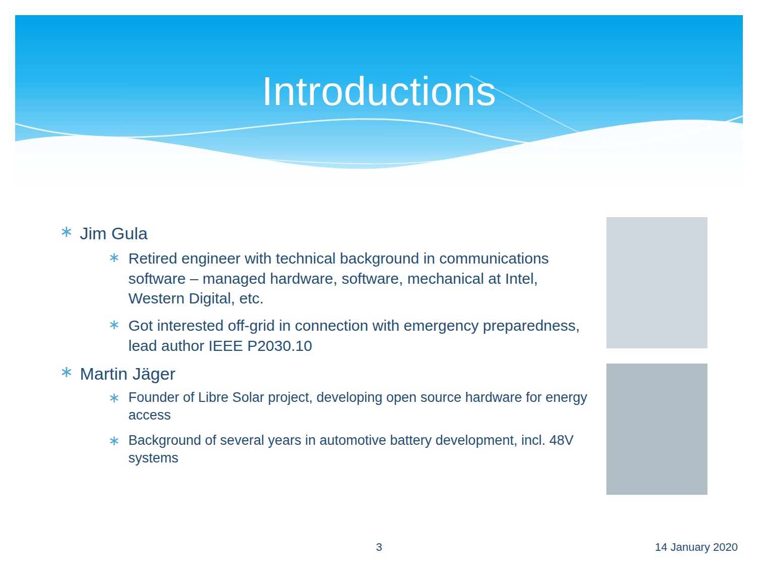Introductions
Jim Gula
Retired engineer with technical background in communications software – managed hardware, software, mechanical at Intel, Western Digital, etc.
Got interested off-grid in connection with emergency preparedness, lead author IEEE P2030.10
Martin Jäger
Founder of Libre Solar project, developing open source hardware for energy access
Background of several years in automotive battery development, incl. 48V systems
3
14 January 2020